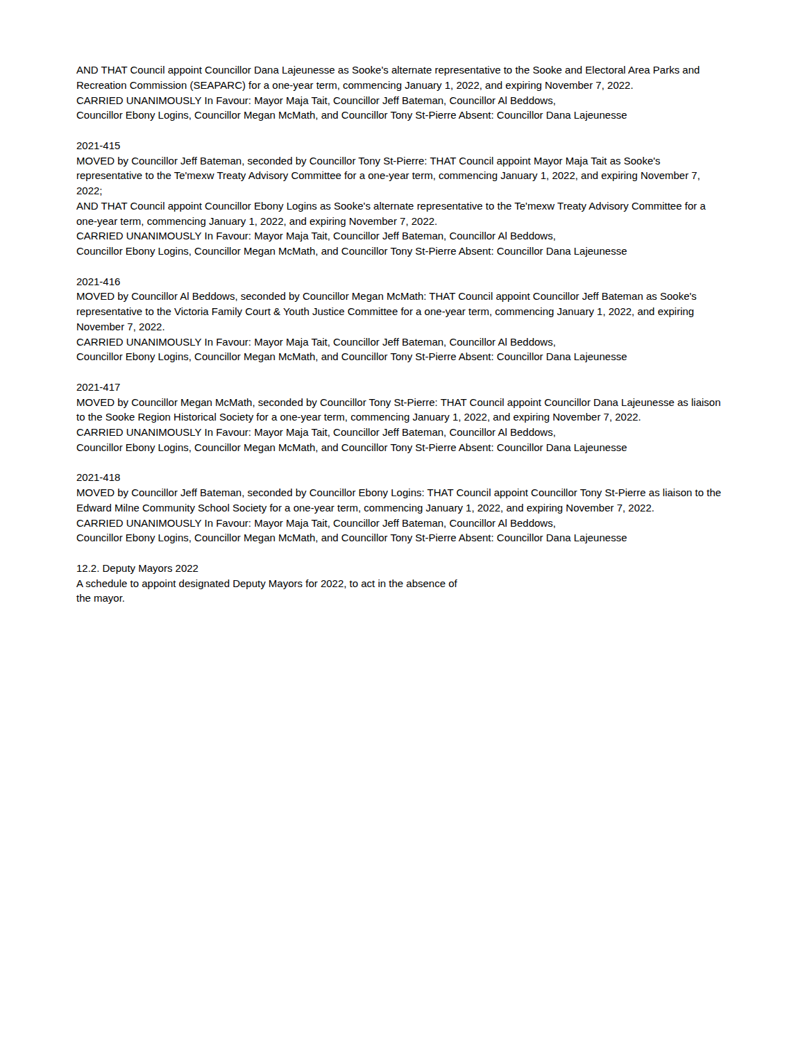AND THAT Council appoint Councillor Dana Lajeunesse as Sooke's alternate representative to the Sooke and Electoral Area Parks and Recreation Commission (SEAPARC) for a one-year term, commencing January 1, 2022, and expiring November 7, 2022.
CARRIED UNANIMOUSLY In Favour: Mayor Maja Tait, Councillor Jeff Bateman, Councillor Al Beddows,
Councillor Ebony Logins, Councillor Megan McMath, and Councillor Tony St-Pierre Absent: Councillor Dana Lajeunesse
2021-415
MOVED by Councillor Jeff Bateman, seconded by Councillor Tony St-Pierre: THAT Council appoint Mayor Maja Tait as Sooke's representative to the Te'mexw Treaty Advisory Committee for a one-year term, commencing January 1, 2022, and expiring November 7, 2022;
AND THAT Council appoint Councillor Ebony Logins as Sooke's alternate representative to the Te'mexw Treaty Advisory Committee for a one-year term, commencing January 1, 2022, and expiring November 7, 2022.
CARRIED UNANIMOUSLY In Favour: Mayor Maja Tait, Councillor Jeff Bateman, Councillor Al Beddows,
Councillor Ebony Logins, Councillor Megan McMath, and Councillor Tony St-Pierre Absent: Councillor Dana Lajeunesse
2021-416
MOVED by Councillor Al Beddows, seconded by Councillor Megan McMath: THAT Council appoint Councillor Jeff Bateman as Sooke's representative to the Victoria Family Court & Youth Justice Committee for a one-year term, commencing January 1, 2022, and expiring November 7, 2022.
CARRIED UNANIMOUSLY In Favour: Mayor Maja Tait, Councillor Jeff Bateman, Councillor Al Beddows,
Councillor Ebony Logins, Councillor Megan McMath, and Councillor Tony St-Pierre Absent: Councillor Dana Lajeunesse
2021-417
MOVED by Councillor Megan McMath, seconded by Councillor Tony St-Pierre: THAT Council appoint Councillor Dana Lajeunesse as liaison to the Sooke Region Historical Society for a one-year term, commencing January 1, 2022, and expiring November 7, 2022.
CARRIED UNANIMOUSLY In Favour: Mayor Maja Tait, Councillor Jeff Bateman, Councillor Al Beddows,
Councillor Ebony Logins, Councillor Megan McMath, and Councillor Tony St-Pierre Absent: Councillor Dana Lajeunesse
2021-418
MOVED by Councillor Jeff Bateman, seconded by Councillor Ebony Logins: THAT Council appoint Councillor Tony St-Pierre as liaison to the Edward Milne Community School Society for a one-year term, commencing January 1, 2022, and expiring November 7, 2022.
CARRIED UNANIMOUSLY In Favour: Mayor Maja Tait, Councillor Jeff Bateman, Councillor Al Beddows,
Councillor Ebony Logins, Councillor Megan McMath, and Councillor Tony St-Pierre Absent: Councillor Dana Lajeunesse
12.2. Deputy Mayors 2022
A schedule to appoint designated Deputy Mayors for 2022, to act in the absence of
the mayor.